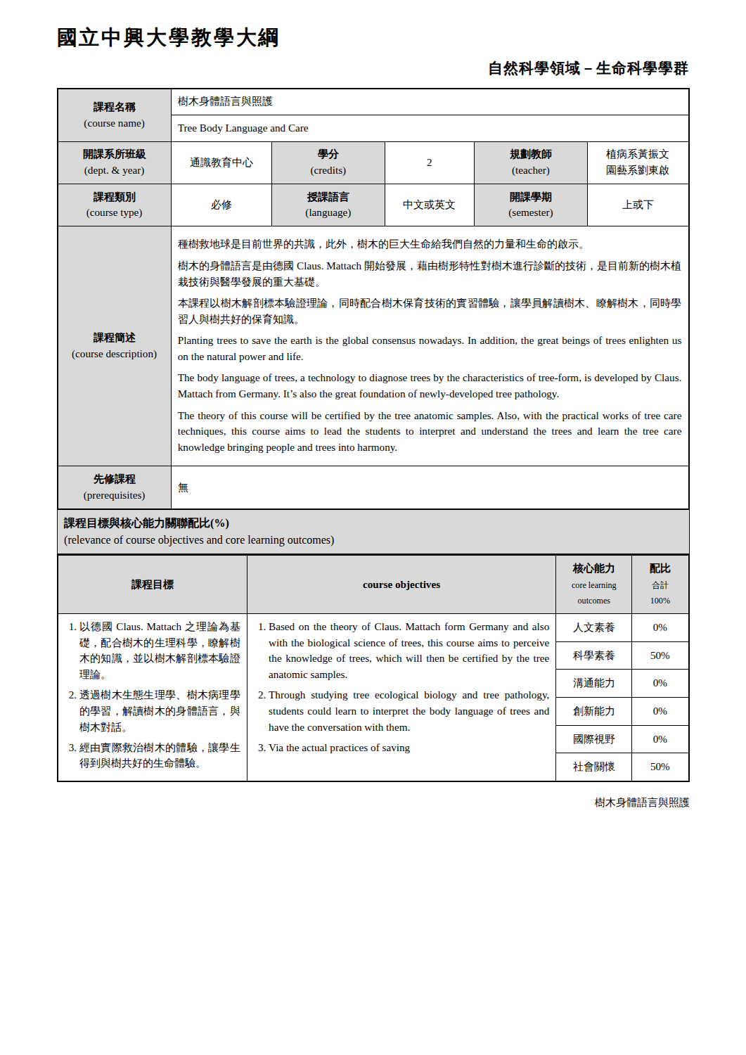國立中興大學教學大綱
自然科學領域－生命科學學群
| 課程名稱 (course name) | 樹木身體語言與照護 |
| Tree Body Language and Care |
| 開課系所班級 (dept. & year) | 通識教育中心 | 學分 (credits) | 2 | 規劃教師 (teacher) | 植病系黃振文 園藝系劉東啟 |
| 課程類別 (course type) | 必修 | 授課語言 (language) | 中文或英文 | 開課學期 (semester) | 上或下 |
| 課程簡述 (course description) | 種樹救地球是目前世界的共識，此外，樹木的巨大生命給我們自然的力量和生命的啟示。 樹木的身體語言是由德國 Claus. Mattach 開始發展，藉由樹形特性對樹木進行診斷的技術，是目前新的樹木植栽技術與醫學發展的重大基礎。 本課程以樹木解剖標本驗證理論，同時配合樹木保育技術的實習體驗，讓學員解讀樹木、瞭解樹木，同時學習人與樹共好的保育知識。 Planting trees to save the earth is the global consensus nowadays. In addition, the great beings of trees enlighten us on the natural power and life. The body language of trees, a technology to diagnose trees by the characteristics of tree-form, is developed by Claus. Mattach from Germany. It’s also the great foundation of newly-developed tree pathology. The theory of this course will be certified by the tree anatomic samples. Also, with the practical works of tree care techniques, this course aims to lead the students to interpret and understand the trees and learn the tree care knowledge bringing people and trees into harmony. |
| 先修課程 (prerequisites) | 無 |
課程目標與核心能力關聯配比(%)
(relevance of course objectives and core learning outcomes)
| 課程目標 | course objectives | 核心能力 core learning outcomes | 配比 合計 100% |
| --- | --- | --- | --- |
| 以德國 Claus. Mattach 之理論為基礎，配合樹木的生理科學，瞭解樹木的知識，並以樹木解剖標本驗證理論。 透過樹木生態生理學、樹木病理學的學習，解讀樹木的身體語言，與樹木對話。 經由實際救治樹木的體驗，讓學生得到與樹共好的生命體驗。 | Based on the theory of Claus. Mattach form Germany and also with the biological science of trees, this course aims to perceive the knowledge of trees, which will then be certified by the tree anatomic samples. Through studying tree ecological biology and tree pathology, students could learn to interpret the body language of trees and have the conversation with them. Via the actual practices of saving | 人文素養 | 0% |
| 科學素養 | 50% |
| 溝通能力 | 0% |
| 創新能力 | 0% |
| 國際視野 | 0% |
| 社會關懷 | 50% |
樹木身體語言與照護